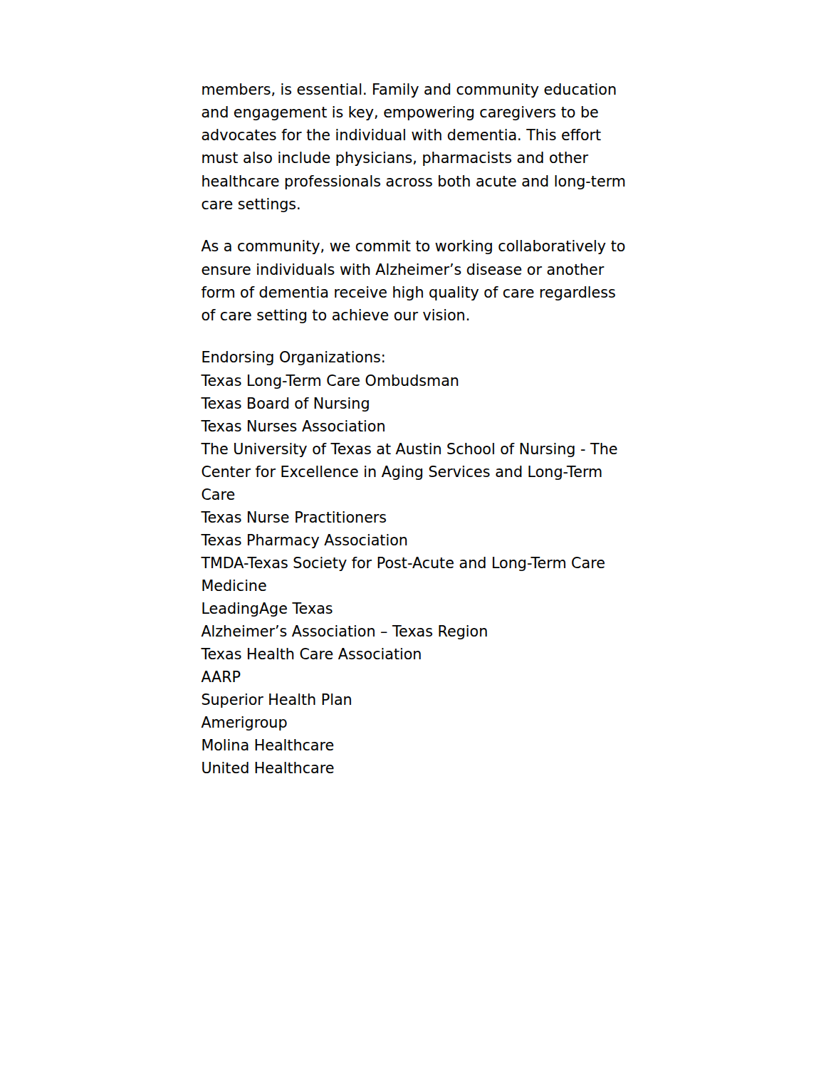members, is essential. Family and community education and engagement is key, empowering caregivers to be advocates for the individual with dementia. This effort must also include physicians, pharmacists and other healthcare professionals across both acute and long-term care settings.
As a community, we commit to working collaboratively to ensure individuals with Alzheimer’s disease or another form of dementia receive high quality of care regardless of care setting to achieve our vision.
Endorsing Organizations:
Texas Long-Term Care Ombudsman
Texas Board of Nursing
Texas Nurses Association
The University of Texas at Austin School of Nursing - The Center for Excellence in Aging Services and Long-Term Care
Texas Nurse Practitioners
Texas Pharmacy Association
TMDA-Texas Society for Post-Acute and Long-Term Care Medicine
LeadingAge Texas
Alzheimer’s Association – Texas Region
Texas Health Care Association
AARP
Superior Health Plan
Amerigroup
Molina Healthcare
United Healthcare